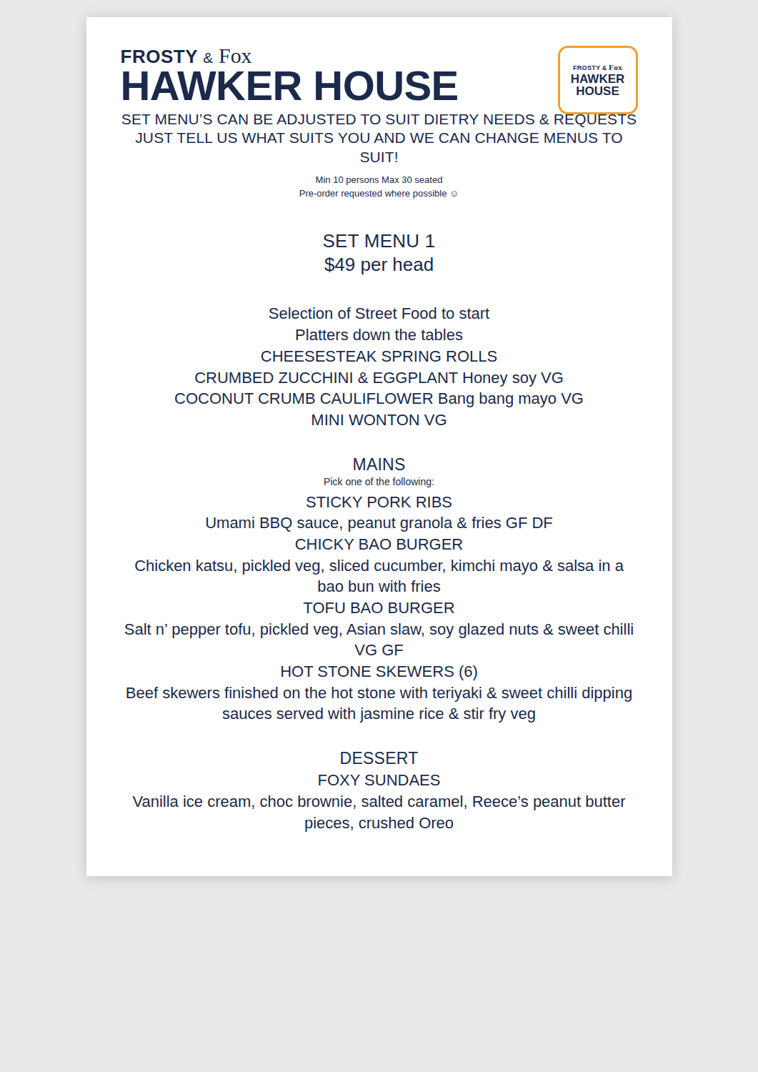FROSTY&Fox
HAWKER HOUSE
FROSTY&Fox
HAWKER
HOUSE
SET MENU’S CAN BE ADJUSTED TO SUIT DIETRY NEEDS & REQUESTS
JUST TELL US WHAT SUITS YOU AND WE CAN CHANGE MENUS TO SUIT!
Min 10 persons Max 30 seated
Pre-order requested where possible ☺
SET MENU 1
$49 per head
Selection of Street Food to start
Platters down the tables
CHEESESTEAK SPRING ROLLS
CRUMBED ZUCCHINI & EGGPLANT Honey soy VG
COCONUT CRUMB CAULIFLOWER Bang bang mayo VG
MINI WONTON VG
MAINS
Pick one of the following:
STICKY PORK RIBS Umami BBQ sauce, peanut granola & fries GF DF
CHICKY BAO BURGER Chicken katsu, pickled veg, sliced cucumber, kimchi mayo & salsa in a bao bun with fries
TOFU BAO BURGER Salt n’ pepper tofu, pickled veg, Asian slaw, soy glazed nuts & sweet chilli VG GF
HOT STONE SKEWERS (6) Beef skewers finished on the hot stone with teriyaki & sweet chilli dipping sauces served with jasmine rice & stir fry veg
DESSERT
FOXY SUNDAES Vanilla ice cream, choc brownie, salted caramel, Reece’s peanut butter pieces, crushed Oreo